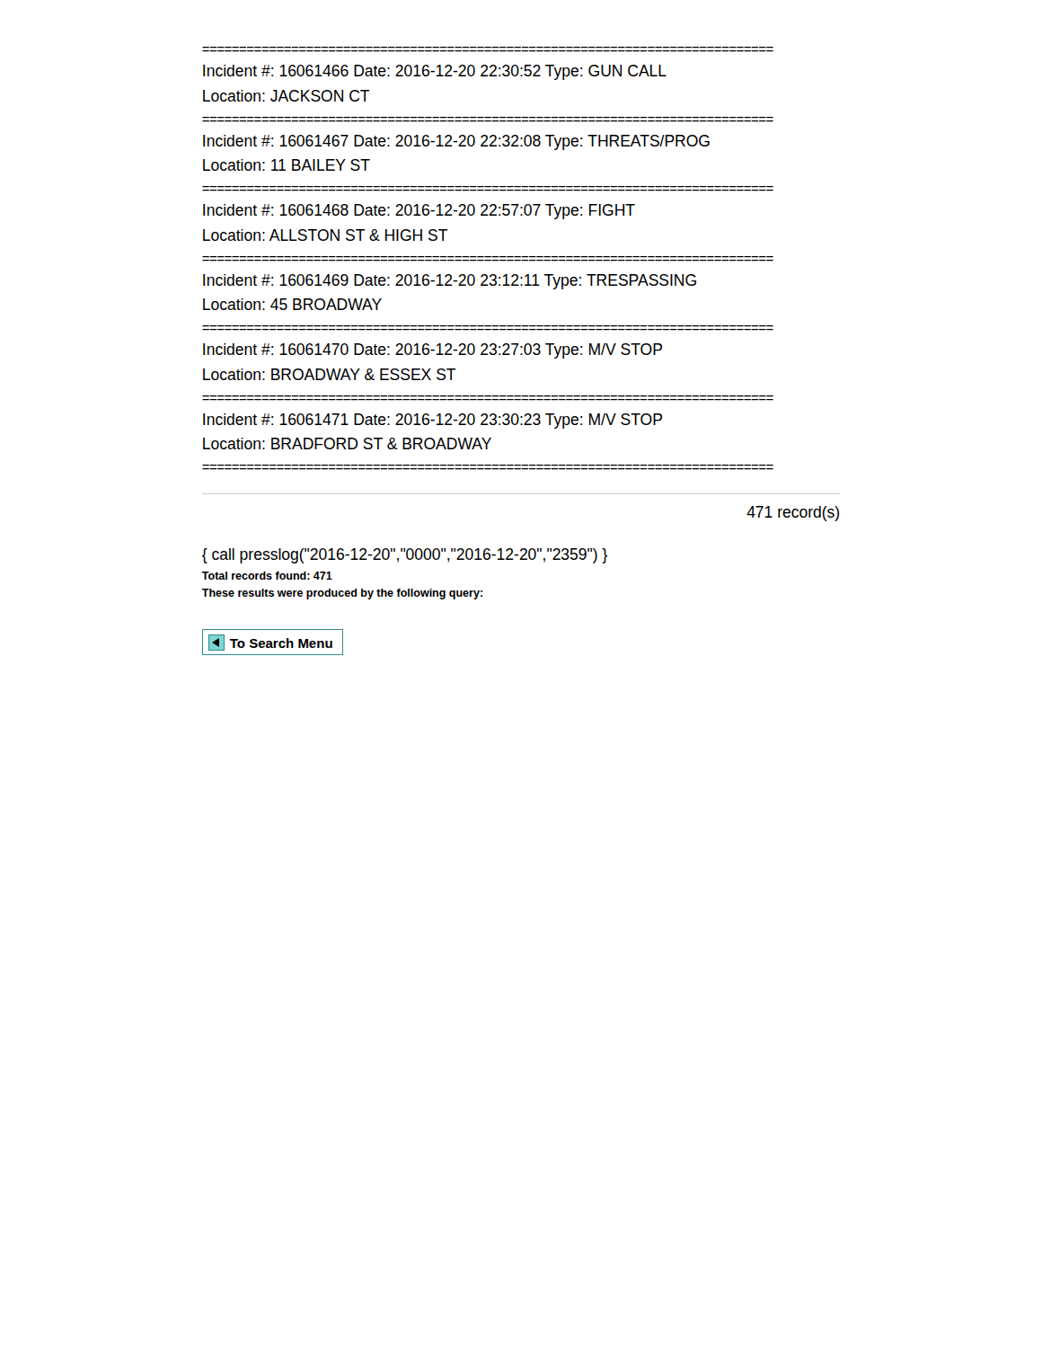=============================================================================
Incident #: 16061466 Date: 2016-12-20 22:30:52 Type: GUN CALL
Location: JACKSON CT
=============================================================================
Incident #: 16061467 Date: 2016-12-20 22:32:08 Type: THREATS/PROG
Location: 11 BAILEY ST
=============================================================================
Incident #: 16061468 Date: 2016-12-20 22:57:07 Type: FIGHT
Location: ALLSTON ST & HIGH ST
=============================================================================
Incident #: 16061469 Date: 2016-12-20 23:12:11 Type: TRESPASSING
Location: 45 BROADWAY
=============================================================================
Incident #: 16061470 Date: 2016-12-20 23:27:03 Type: M/V STOP
Location: BROADWAY & ESSEX ST
=============================================================================
Incident #: 16061471 Date: 2016-12-20 23:30:23 Type: M/V STOP
Location: BRADFORD ST & BROADWAY
=============================================================================
471 record(s)
{ call presslog("2016-12-20","0000","2016-12-20","2359") }
Total records found: 471
These results were produced by the following query:
To Search Menu